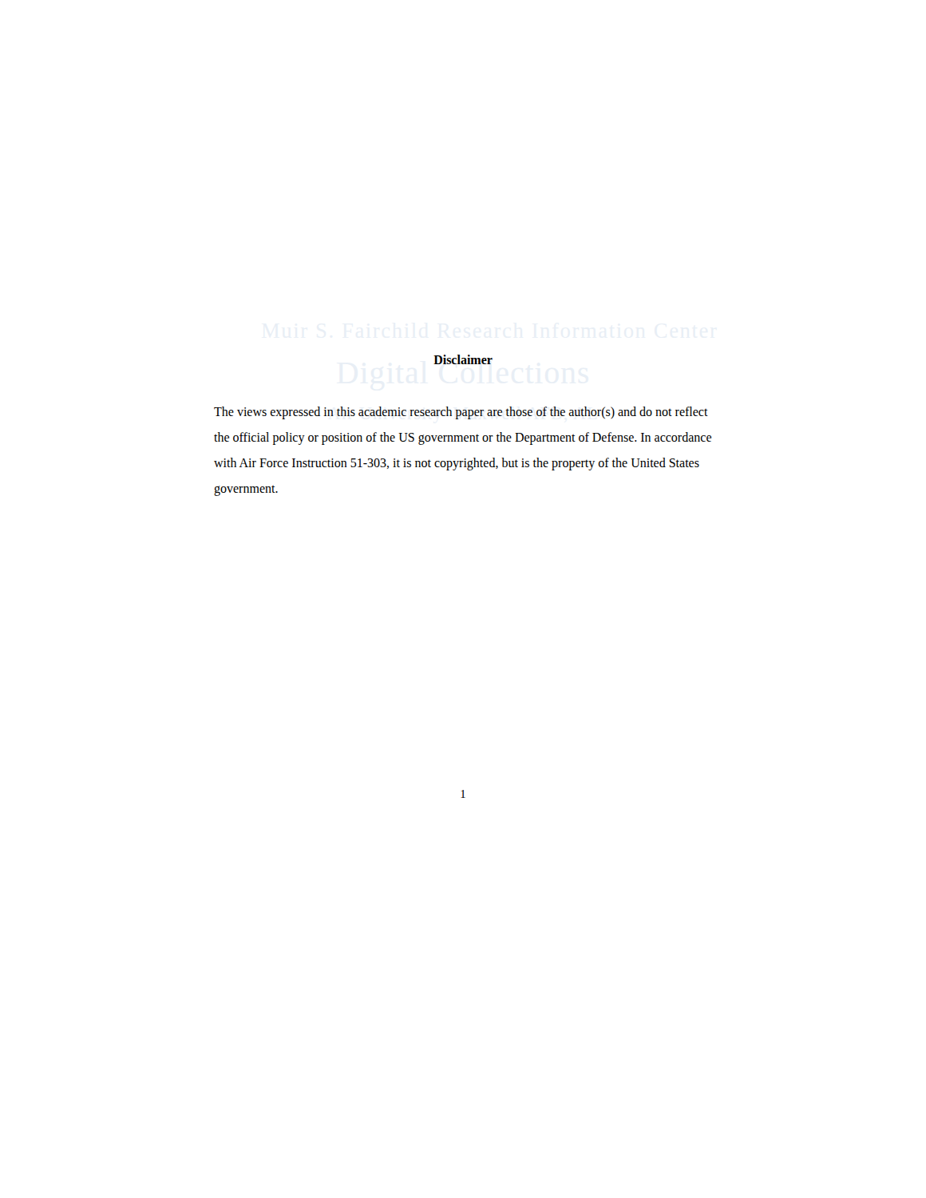Muir S. Fairchild Research Information Center
Digital Collections
Air University–Maxwell AFB, AL
Disclaimer
The views expressed in this academic research paper are those of the author(s) and do not reflect the official policy or position of the US government or the Department of Defense. In accordance with Air Force Instruction 51-303, it is not copyrighted, but is the property of the United States government.
1